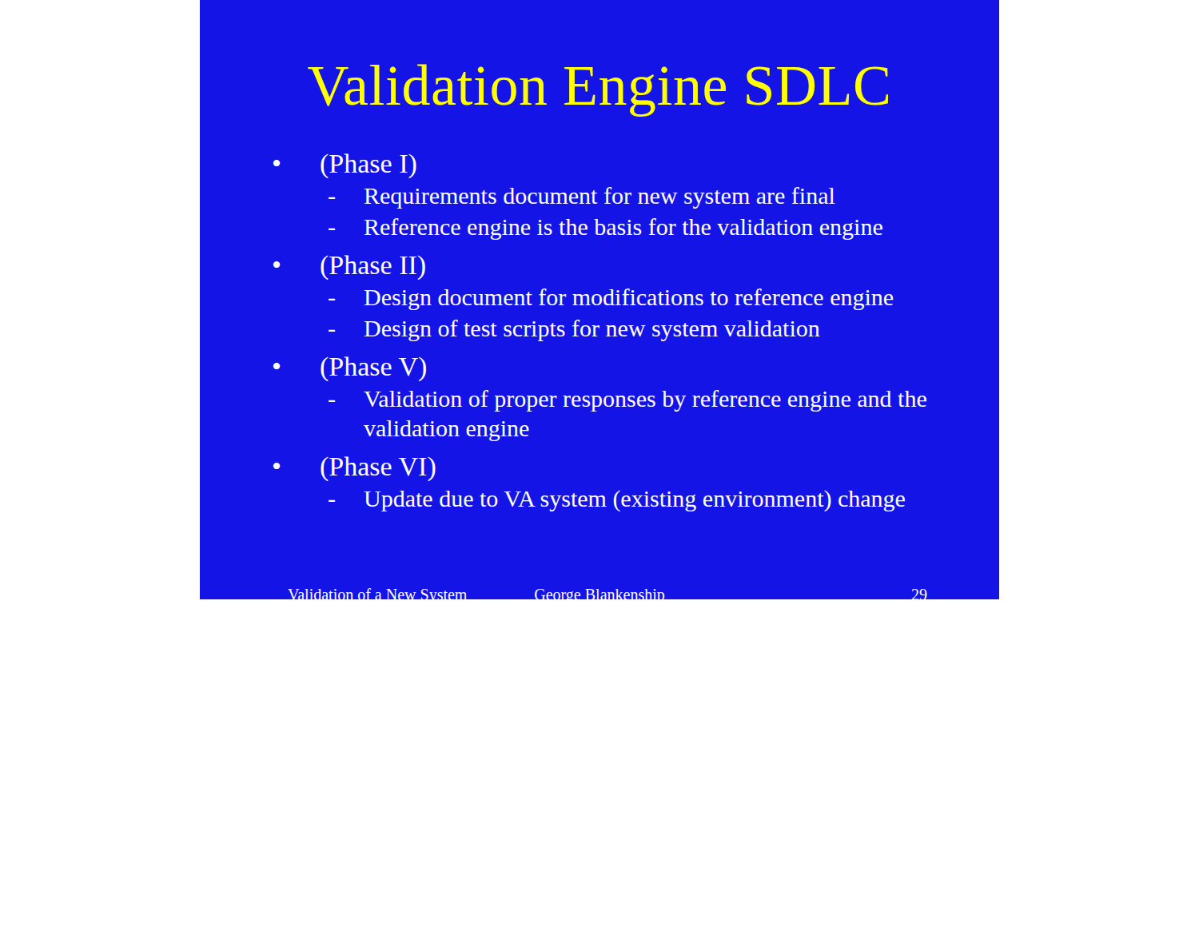Validation Engine SDLC
•(Phase I)
-Requirements document for new system are final
-Reference engine is the basis for the validation engine
•(Phase II)
-Design document for modifications to reference engine
-Design of test scripts for new system validation
•(Phase V)
-Validation of proper responses by reference engine and the validation engine
•(Phase VI)
-Update due to VA system (existing environment) change
Validation of a New System
George Blankenship
29